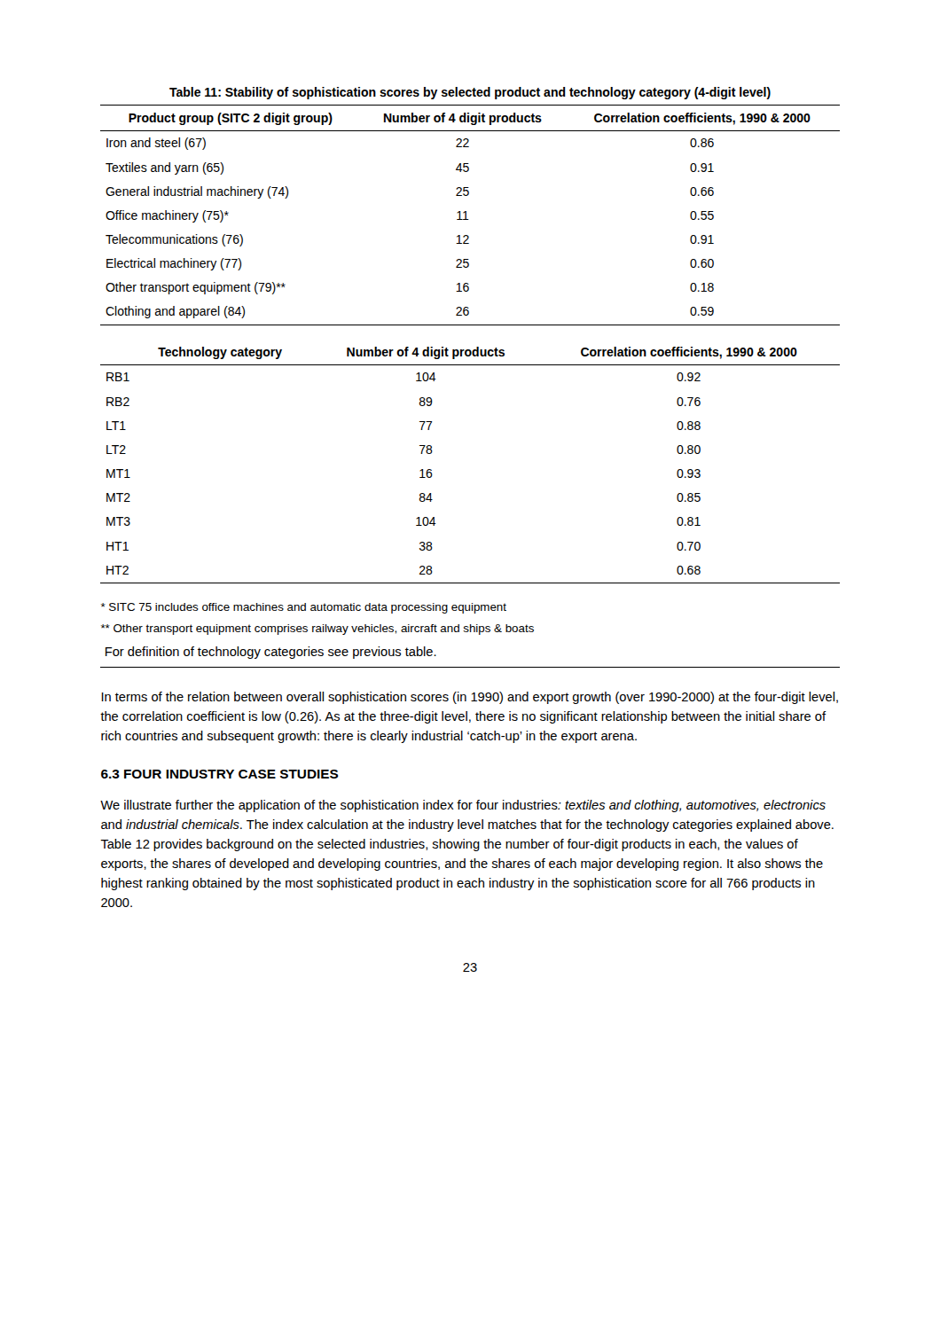Table 11: Stability of sophistication scores by selected product and technology category (4-digit level)
| Product group (SITC 2 digit group) | Number of 4 digit products | Correlation coefficients, 1990 & 2000 |
| --- | --- | --- |
| Iron and steel (67) | 22 | 0.86 |
| Textiles and yarn (65) | 45 | 0.91 |
| General industrial machinery (74) | 25 | 0.66 |
| Office machinery (75)* | 11 | 0.55 |
| Telecommunications (76) | 12 | 0.91 |
| Electrical machinery (77) | 25 | 0.60 |
| Other transport equipment (79)** | 16 | 0.18 |
| Clothing and apparel (84) | 26 | 0.59 |
| Technology category | Number of 4 digit products | Correlation coefficients, 1990 & 2000 |
| --- | --- | --- |
| RB1 | 104 | 0.92 |
| RB2 | 89 | 0.76 |
| LT1 | 77 | 0.88 |
| LT2 | 78 | 0.80 |
| MT1 | 16 | 0.93 |
| MT2 | 84 | 0.85 |
| MT3 | 104 | 0.81 |
| HT1 | 38 | 0.70 |
| HT2 | 28 | 0.68 |
* SITC 75 includes office machines and automatic data processing equipment
** Other transport equipment comprises railway vehicles, aircraft and ships & boats
For definition of technology categories see previous table.
In terms of the relation between overall sophistication scores (in 1990) and export growth (over 1990-2000) at the four-digit level, the correlation coefficient is low (0.26). As at the three-digit level, there is no significant relationship between the initial share of rich countries and subsequent growth: there is clearly industrial ‘catch-up’ in the export arena.
6.3 FOUR INDUSTRY CASE STUDIES
We illustrate further the application of the sophistication index for four industries: textiles and clothing, automotives, electronics and industrial chemicals. The index calculation at the industry level matches that for the technology categories explained above. Table 12 provides background on the selected industries, showing the number of four-digit products in each, the values of exports, the shares of developed and developing countries, and the shares of each major developing region. It also shows the highest ranking obtained by the most sophisticated product in each industry in the sophistication score for all 766 products in 2000.
23